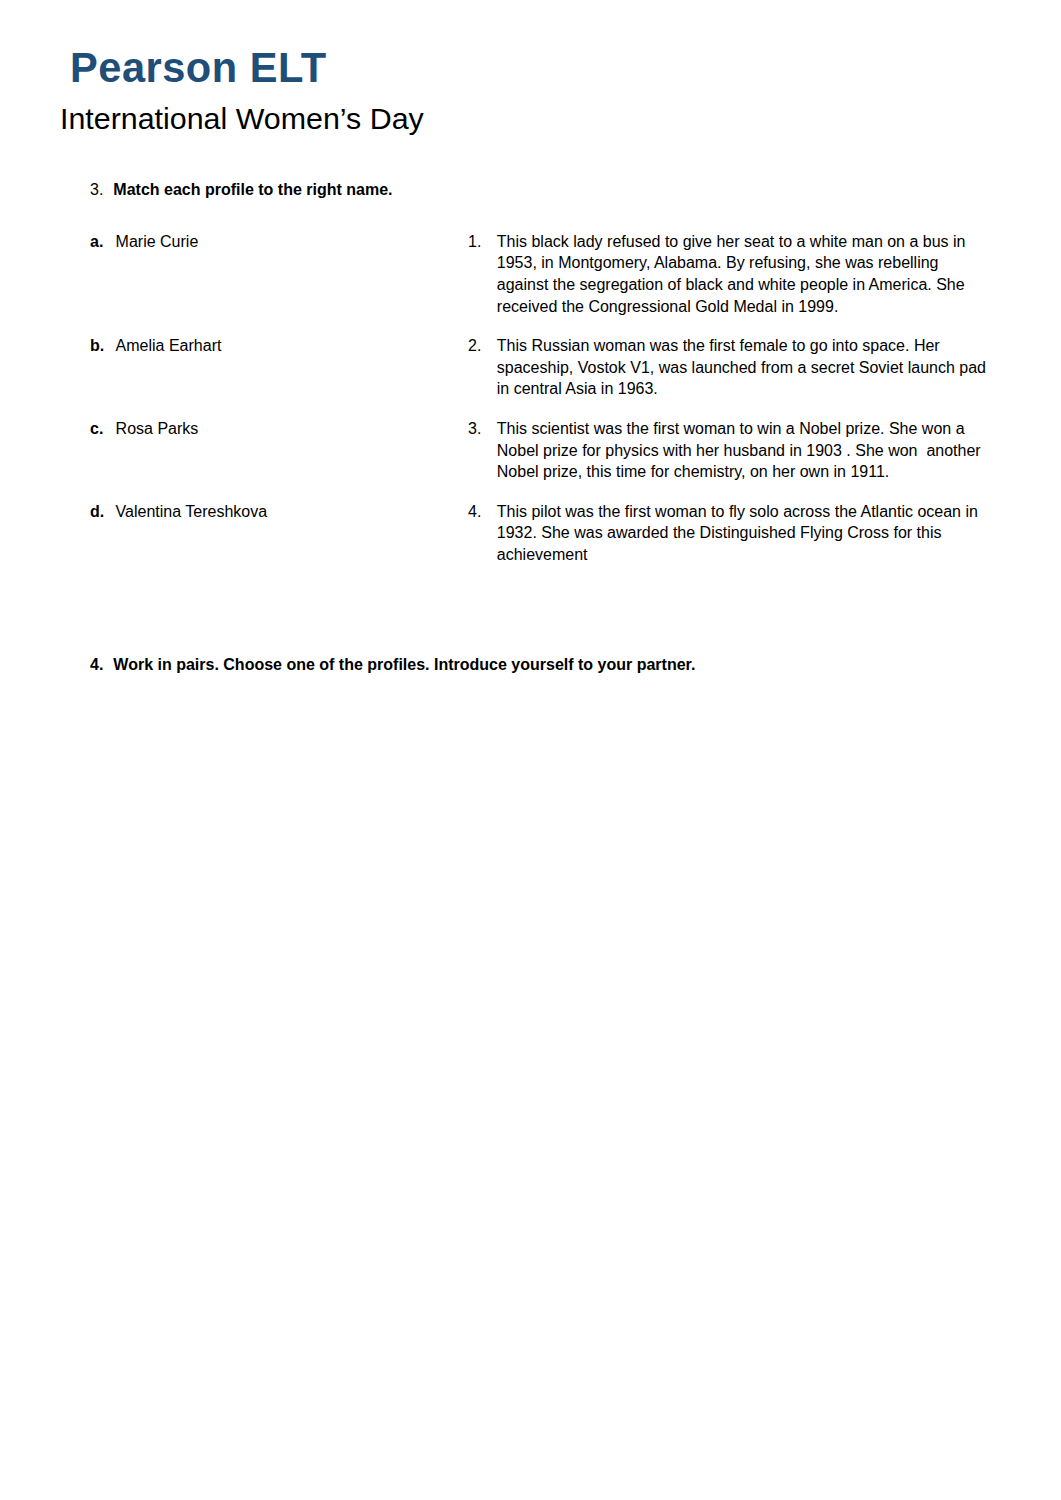Pearson ELT
International Women’s Day
3. Match each profile to the right name.
| a. Marie Curie | 1. This black lady refused to give her seat to a white man on a bus in 1953, in Montgomery, Alabama. By refusing, she was rebelling against the segregation of black and white people in America. She received the Congressional Gold Medal in 1999. |
| b. Amelia Earhart | 2. This Russian woman was the first female to go into space. Her spaceship, Vostok V1, was launched from a secret Soviet launch pad in central Asia in 1963. |
| c. Rosa Parks | 3. This scientist was the first woman to win a Nobel prize. She won a Nobel prize for physics with her husband in 1903 . She won another Nobel prize, this time for chemistry, on her own in 1911. |
| d. Valentina Tereshkova | 4. This pilot was the first woman to fly solo across the Atlantic ocean in 1932. She was awarded the Distinguished Flying Cross for this achievement |
4. Work in pairs. Choose one of the profiles. Introduce yourself to your partner.